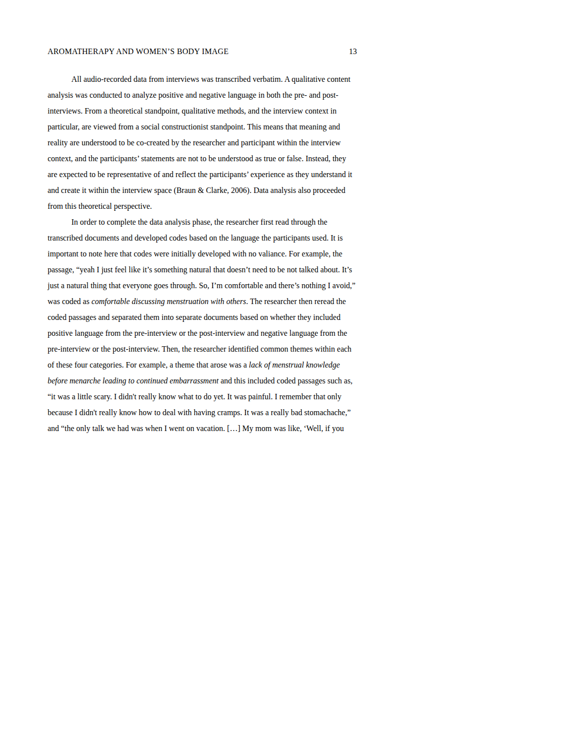Aromatherapy and Women’s Body Image 13
All audio-recorded data from interviews was transcribed verbatim. A qualitative content analysis was conducted to analyze positive and negative language in both the pre- and post-interviews. From a theoretical standpoint, qualitative methods, and the interview context in particular, are viewed from a social constructionist standpoint. This means that meaning and reality are understood to be co-created by the researcher and participant within the interview context, and the participants’ statements are not to be understood as true or false. Instead, they are expected to be representative of and reflect the participants’ experience as they understand it and create it within the interview space (Braun & Clarke, 2006). Data analysis also proceeded from this theoretical perspective.
In order to complete the data analysis phase, the researcher first read through the transcribed documents and developed codes based on the language the participants used. It is important to note here that codes were initially developed with no valiance. For example, the passage, “yeah I just feel like it’s something natural that doesn’t need to be not talked about. It’s just a natural thing that everyone goes through. So, I’m comfortable and there’s nothing I avoid,” was coded as comfortable discussing menstruation with others. The researcher then reread the coded passages and separated them into separate documents based on whether they included positive language from the pre-interview or the post-interview and negative language from the pre-interview or the post-interview. Then, the researcher identified common themes within each of these four categories. For example, a theme that arose was a lack of menstrual knowledge before menarche leading to continued embarrassment and this included coded passages such as, “it was a little scary. I didn't really know what to do yet. It was painful. I remember that only because I didn't really know how to deal with having cramps. It was a really bad stomachache,” and “the only talk we had was when I went on vacation. […] My mom was like, ‘Well, if you